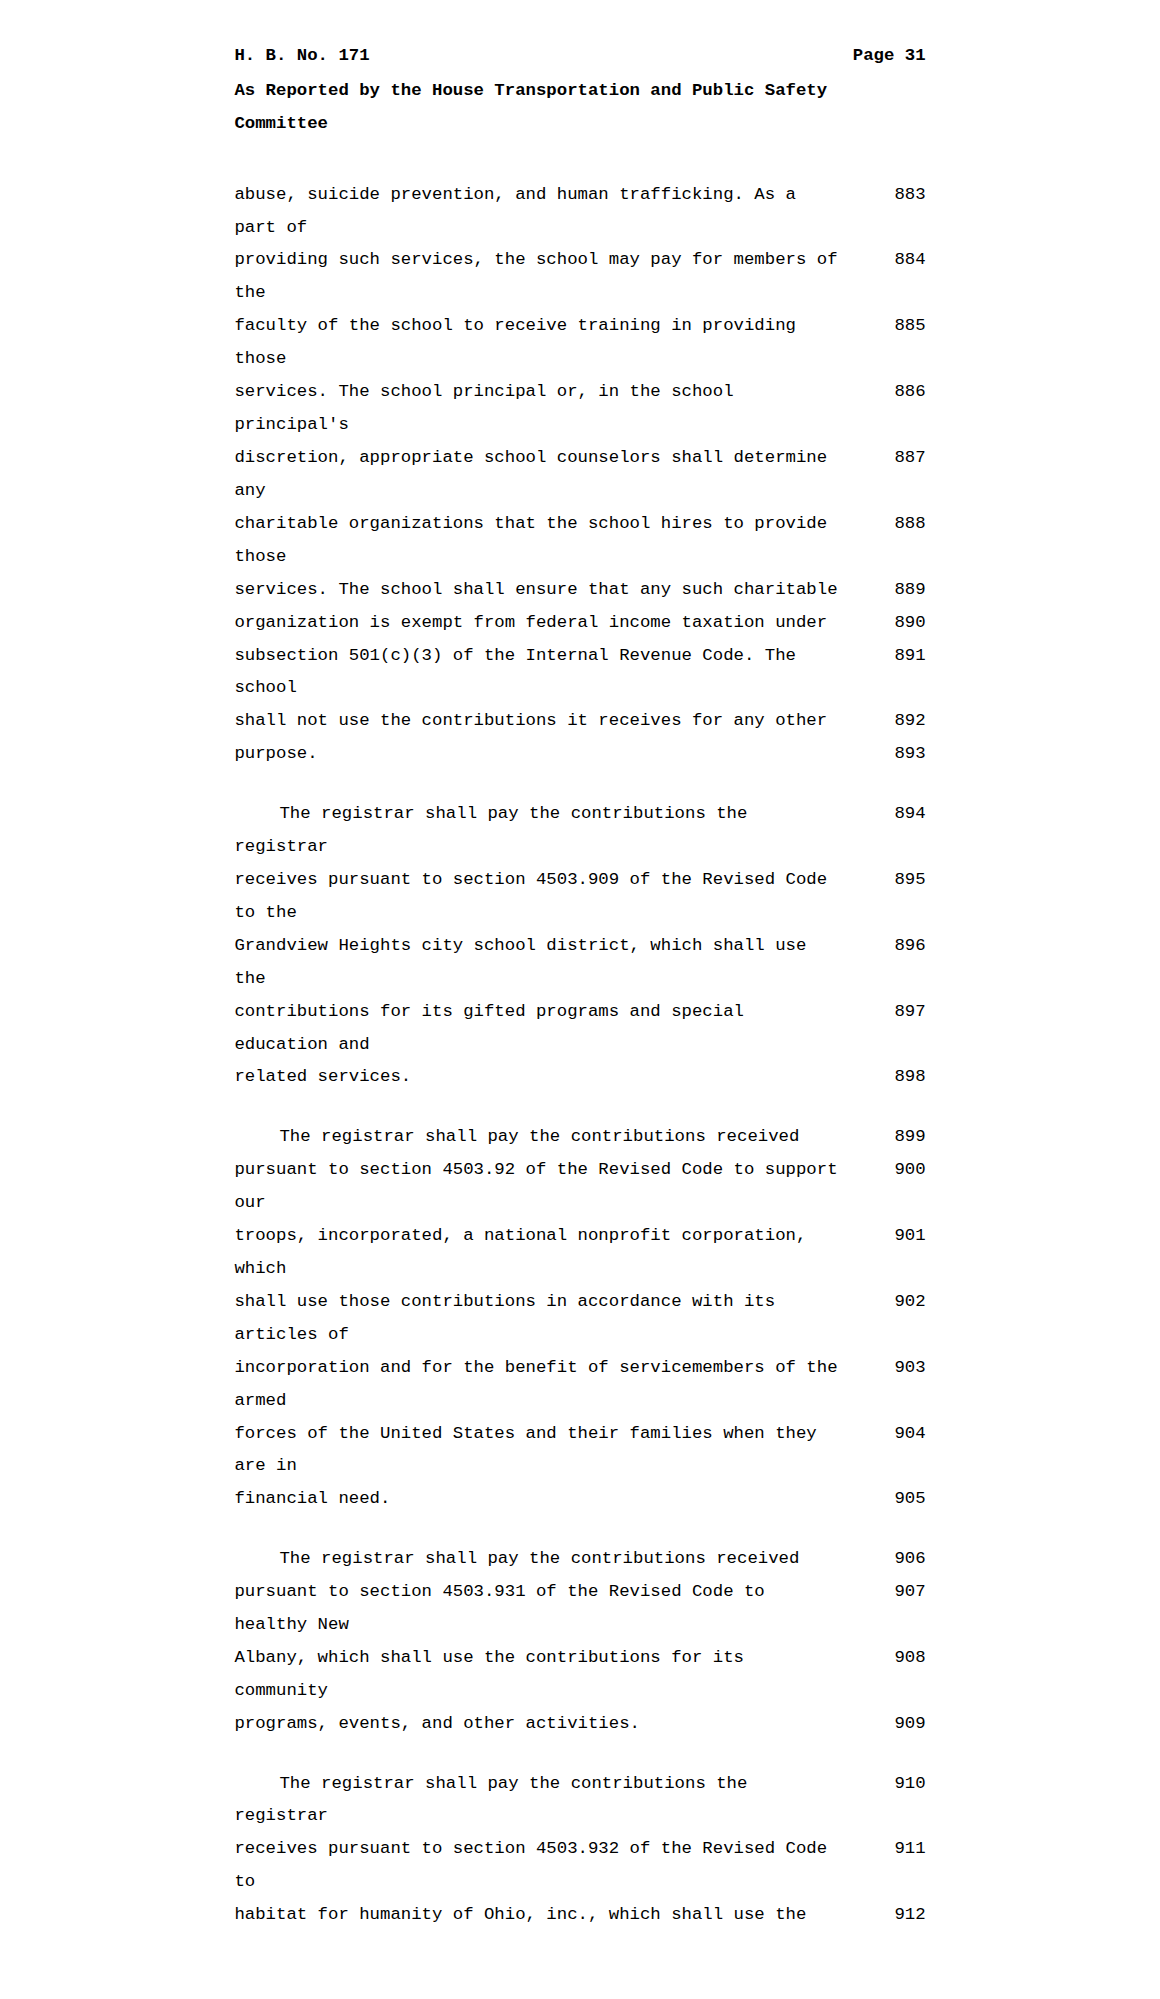H. B. No. 171 Page 31
As Reported by the House Transportation and Public Safety Committee
abuse, suicide prevention, and human trafficking. As a part of 883 providing such services, the school may pay for members of the 884 faculty of the school to receive training in providing those 885 services. The school principal or, in the school principal's 886 discretion, appropriate school counselors shall determine any 887 charitable organizations that the school hires to provide those 888 services. The school shall ensure that any such charitable 889 organization is exempt from federal income taxation under 890 subsection 501(c)(3) of the Internal Revenue Code. The school 891 shall not use the contributions it receives for any other 892 purpose. 893
The registrar shall pay the contributions the registrar 894 receives pursuant to section 4503.909 of the Revised Code to the 895 Grandview Heights city school district, which shall use the 896 contributions for its gifted programs and special education and 897 related services. 898
The registrar shall pay the contributions received 899 pursuant to section 4503.92 of the Revised Code to support our 900 troops, incorporated, a national nonprofit corporation, which 901 shall use those contributions in accordance with its articles of 902 incorporation and for the benefit of servicemembers of the armed 903 forces of the United States and their families when they are in 904 financial need. 905
The registrar shall pay the contributions received 906 pursuant to section 4503.931 of the Revised Code to healthy New 907 Albany, which shall use the contributions for its community 908 programs, events, and other activities. 909
The registrar shall pay the contributions the registrar 910 receives pursuant to section 4503.932 of the Revised Code to 911 habitat for humanity of Ohio, inc., which shall use the 912